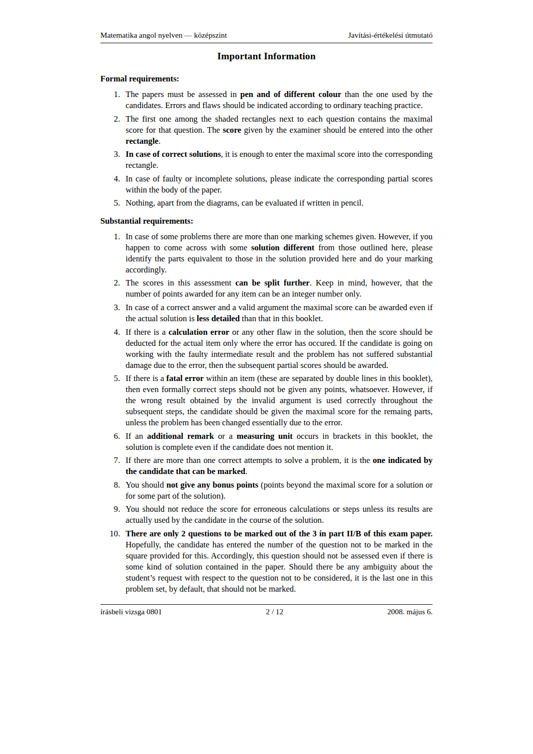Matematika angol nyelven — középszint
Javítási-értékelési útmutató
Important Information
Formal requirements:
The papers must be assessed in pen and of different colour than the one used by the candidates. Errors and flaws should be indicated according to ordinary teaching practice.
The first one among the shaded rectangles next to each question contains the maximal score for that question. The score given by the examiner should be entered into the other rectangle.
In case of correct solutions, it is enough to enter the maximal score into the corresponding rectangle.
In case of faulty or incomplete solutions, please indicate the corresponding partial scores within the body of the paper.
Nothing, apart from the diagrams, can be evaluated if written in pencil.
Substantial requirements:
In case of some problems there are more than one marking schemes given. However, if you happen to come across with some solution different from those outlined here, please identify the parts equivalent to those in the solution provided here and do your marking accordingly.
The scores in this assessment can be split further. Keep in mind, however, that the number of points awarded for any item can be an integer number only.
In case of a correct answer and a valid argument the maximal score can be awarded even if the actual solution is less detailed than that in this booklet.
If there is a calculation error or any other flaw in the solution, then the score should be deducted for the actual item only where the error has occured. If the candidate is going on working with the faulty intermediate result and the problem has not suffered substantial damage due to the error, then the subsequent partial scores should be awarded.
If there is a fatal error within an item (these are separated by double lines in this booklet), then even formally correct steps should not be given any points, whatsoever. However, if the wrong result obtained by the invalid argument is used correctly throughout the subsequent steps, the candidate should be given the maximal score for the remaing parts, unless the problem has been changed essentially due to the error.
If an additional remark or a measuring unit occurs in brackets in this booklet, the solution is complete even if the candidate does not mention it.
If there are more than one correct attempts to solve a problem, it is the one indicated by the candidate that can be marked.
You should not give any bonus points (points beyond the maximal score for a solution or for some part of the solution).
You should not reduce the score for erroneous calculations or steps unless its results are actually used by the candidate in the course of the solution.
There are only 2 questions to be marked out of the 3 in part II/B of this exam paper. Hopefully, the candidate has entered the number of the question not to be marked in the square provided for this. Accordingly, this question should not be assessed even if there is some kind of solution contained in the paper. Should there be any ambiguity about the student’s request with respect to the question not to be considered, it is the last one in this problem set, by default, that should not be marked.
írásbeli vizsga 0801
2 / 12
2008. május 6.